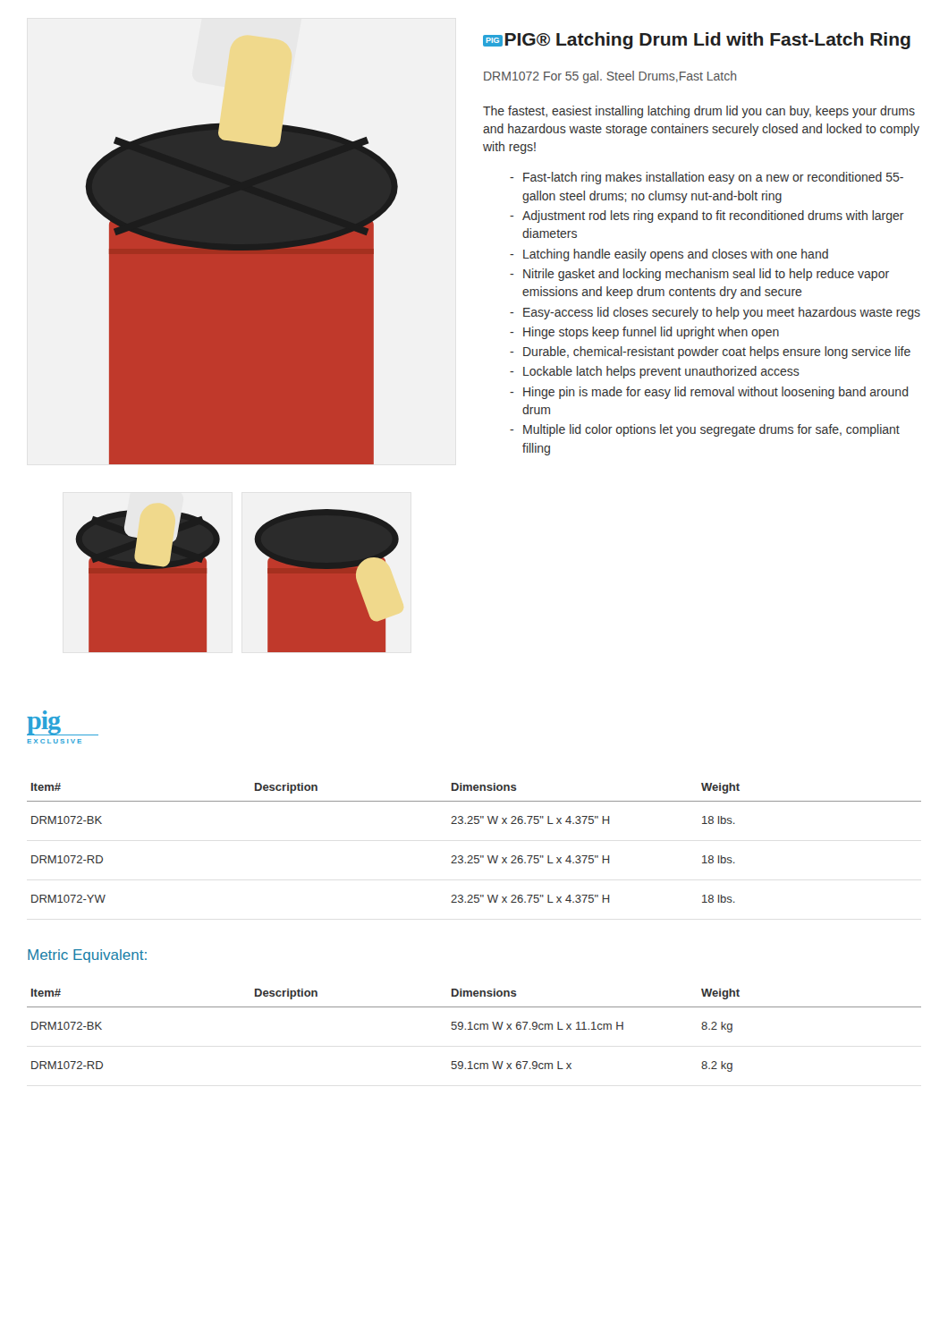PIGPIG® Latching Drum Lid with Fast-Latch Ring
DRM1072 For 55 gal. Steel Drums,Fast Latch
The fastest, easiest installing latching drum lid you can buy, keeps your drums and hazardous waste storage containers securely closed and locked to comply with regs!
Fast-latch ring makes installation easy on a new or reconditioned 55-gallon steel drums; no clumsy nut-and-bolt ring
Adjustment rod lets ring expand to fit reconditioned drums with larger diameters
Latching handle easily opens and closes with one hand
Nitrile gasket and locking mechanism seal lid to help reduce vapor emissions and keep drum contents dry and secure
Easy-access lid closes securely to help you meet hazardous waste regs
Hinge stops keep funnel lid upright when open
Durable, chemical-resistant powder coat helps ensure long service life
Lockable latch helps prevent unauthorized access
Hinge pin is made for easy lid removal without loosening band around drum
Multiple lid color options let you segregate drums for safe, compliant filling
pig
EXCLUSIVE
| Item# | Description | Dimensions | Weight |
| --- | --- | --- | --- |
| DRM1072-BK | | 23.25" W x 26.75" L x 4.375" H | 18 lbs. |
| DRM1072-RD | | 23.25" W x 26.75" L x 4.375" H | 18 lbs. |
| DRM1072-YW | | 23.25" W x 26.75" L x 4.375" H | 18 lbs. |
Metric Equivalent:
| Item# | Description | Dimensions | Weight |
| --- | --- | --- | --- |
| DRM1072-BK | | 59.1cm W x 67.9cm L x 11.1cm H | 8.2 kg |
| DRM1072-RD | | 59.1cm W x 67.9cm L x | 8.2 kg |